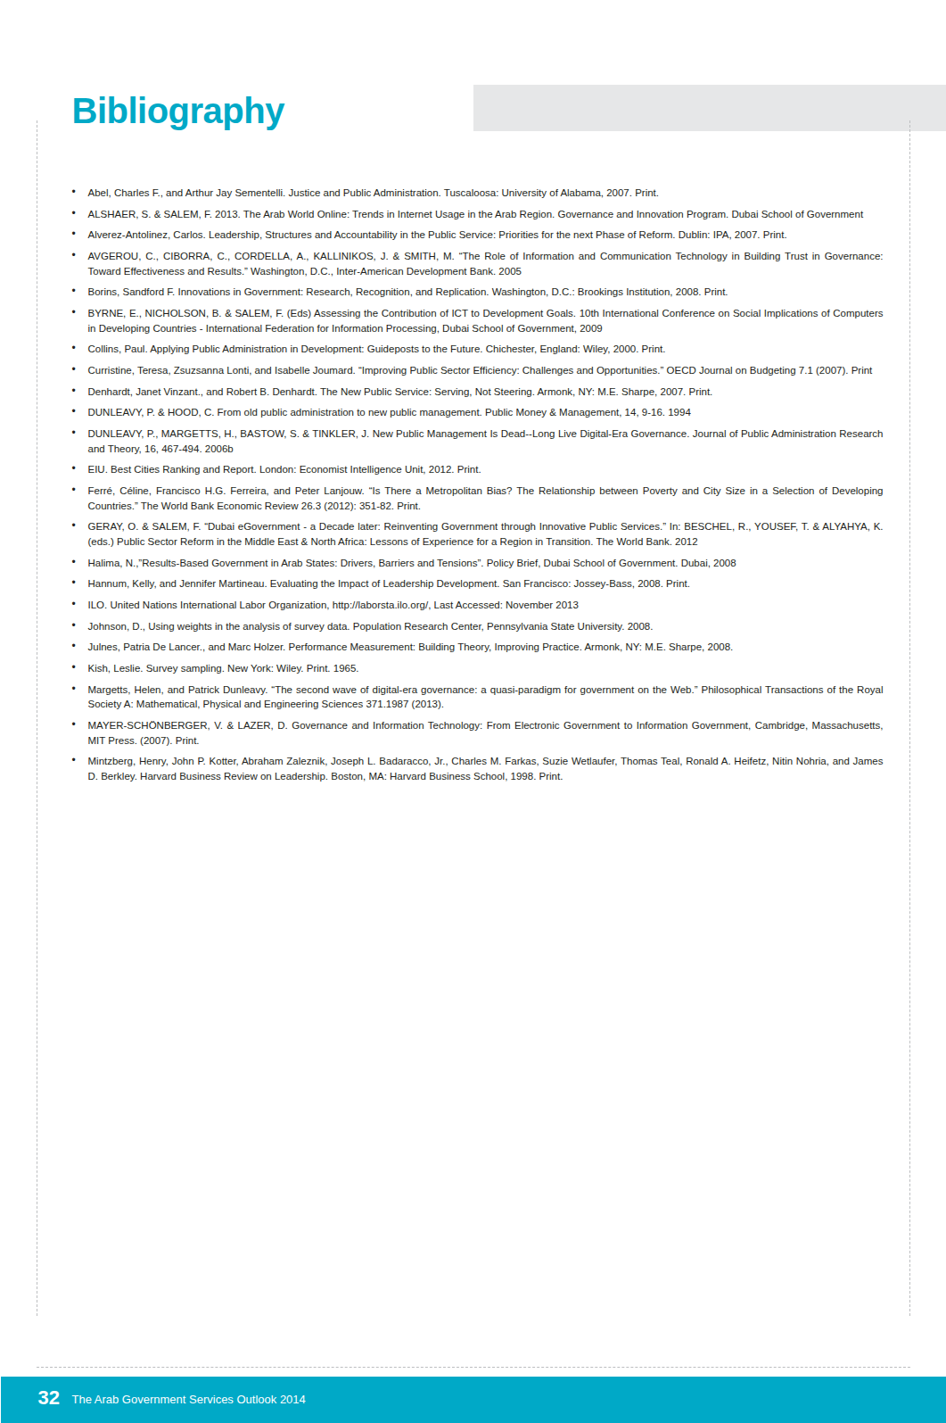Bibliography
Abel, Charles F., and Arthur Jay Sementelli. Justice and Public Administration. Tuscaloosa: University of Alabama, 2007. Print.
ALSHAER, S. & SALEM, F. 2013. The Arab World Online: Trends in Internet Usage in the Arab Region. Governance and Innovation Program. Dubai School of Government
Alverez-Antolinez, Carlos. Leadership, Structures and Accountability in the Public Service: Priorities for the next Phase of Reform. Dublin: IPA, 2007. Print.
AVGEROU, C., CIBORRA, C., CORDELLA, A., KALLINIKOS, J. & SMITH, M. “The Role of Information and Communication Technology in Building Trust in Governance: Toward Effectiveness and Results.” Washington, D.C., Inter-American Development Bank. 2005
Borins, Sandford F. Innovations in Government: Research, Recognition, and Replication. Washington, D.C.: Brookings Institution, 2008. Print.
BYRNE, E., NICHOLSON, B. & SALEM, F. (Eds) Assessing the Contribution of ICT to Development Goals. 10th International Conference on Social Implications of Computers in Developing Countries - International Federation for Information Processing, Dubai School of Government, 2009
Collins, Paul. Applying Public Administration in Development: Guideposts to the Future. Chichester, England: Wiley, 2000. Print.
Curristine, Teresa, Zsuzsanna Lonti, and Isabelle Joumard. “Improving Public Sector Efficiency: Challenges and Opportunities.” OECD Journal on Budgeting 7.1 (2007). Print
Denhardt, Janet Vinzant., and Robert B. Denhardt. The New Public Service: Serving, Not Steering. Armonk, NY: M.E. Sharpe, 2007. Print.
DUNLEAVY, P. & HOOD, C. From old public administration to new public management. Public Money & Management, 14, 9-16. 1994
DUNLEAVY, P., MARGETTS, H., BASTOW, S. & TINKLER, J. New Public Management Is Dead--Long Live Digital-Era Governance. Journal of Public Administration Research and Theory, 16, 467-494. 2006b
EIU. Best Cities Ranking and Report. London: Economist Intelligence Unit, 2012. Print.
Ferré, Céline, Francisco H.G. Ferreira, and Peter Lanjouw. “Is There a Metropolitan Bias? The Relationship between Poverty and City Size in a Selection of Developing Countries.” The World Bank Economic Review 26.3 (2012): 351-82. Print.
GERAY, O. & SALEM, F. “Dubai eGovernment - a Decade later: Reinventing Government through Innovative Public Services.” In: BESCHEL, R., YOUSEF, T. & ALYAHYA, K. (eds.) Public Sector Reform in the Middle East & North Africa: Lessons of Experience for a Region in Transition. The World Bank. 2012
Halima, N.,”Results-Based Government in Arab States: Drivers, Barriers and Tensions”. Policy Brief, Dubai School of Government. Dubai, 2008
Hannum, Kelly, and Jennifer Martineau. Evaluating the Impact of Leadership Development. San Francisco: Jossey-Bass, 2008. Print.
ILO. United Nations International Labor Organization, http://laborsta.ilo.org/, Last Accessed: November 2013
Johnson, D., Using weights in the analysis of survey data. Population Research Center, Pennsylvania State University. 2008.
Julnes, Patria De Lancer., and Marc Holzer. Performance Measurement: Building Theory, Improving Practice. Armonk, NY: M.E. Sharpe, 2008.
Kish, Leslie. Survey sampling. New York: Wiley. Print. 1965.
Margetts, Helen, and Patrick Dunleavy. “The second wave of digital-era governance: a quasi-paradigm for government on the Web.” Philosophical Transactions of the Royal Society A: Mathematical, Physical and Engineering Sciences 371.1987 (2013).
MAYER-SCHÖNBERGER, V. & LAZER, D. Governance and Information Technology: From Electronic Government to Information Government, Cambridge, Massachusetts, MIT Press. (2007). Print.
Mintzberg, Henry, John P. Kotter, Abraham Zaleznik, Joseph L. Badaracco, Jr., Charles M. Farkas, Suzie Wetlaufer, Thomas Teal, Ronald A. Heifetz, Nitin Nohria, and James D. Berkley. Harvard Business Review on Leadership. Boston, MA: Harvard Business School, 1998. Print.
32
The Arab Government Services Outlook 2014